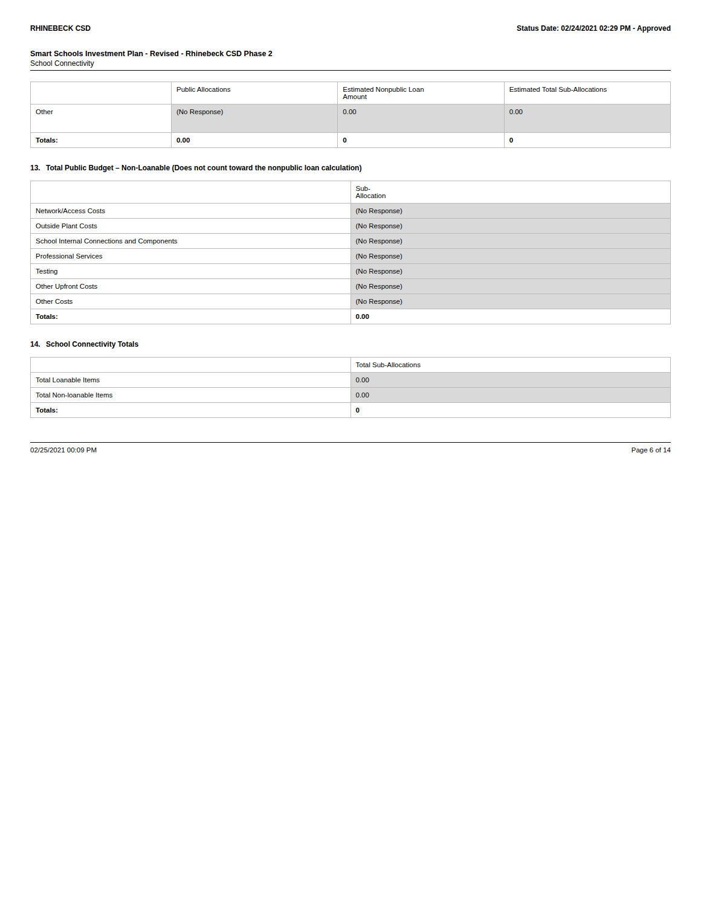RHINEBECK CSD
Status Date: 02/24/2021 02:29 PM - Approved
Smart Schools Investment Plan - Revised - Rhinebeck CSD Phase 2
School Connectivity
| | Public Allocations | Estimated Nonpublic Loan Amount | Estimated Total Sub-Allocations |
| --- | --- | --- | --- |
| Other | (No Response) | 0.00 | 0.00 |
| Totals: | 0.00 | 0 | 0 |
13. Total Public Budget – Non-Loanable (Does not count toward the nonpublic loan calculation)
| | Sub- Allocation |
| --- | --- |
| Network/Access Costs | (No Response) |
| Outside Plant Costs | (No Response) |
| School Internal Connections and Components | (No Response) |
| Professional Services | (No Response) |
| Testing | (No Response) |
| Other Upfront Costs | (No Response) |
| Other Costs | (No Response) |
| Totals: | 0.00 |
14. School Connectivity Totals
| | Total Sub-Allocations |
| --- | --- |
| Total Loanable Items | 0.00 |
| Total Non-loanable Items | 0.00 |
| Totals: | 0 |
02/25/2021 00:09 PM
Page 6 of 14